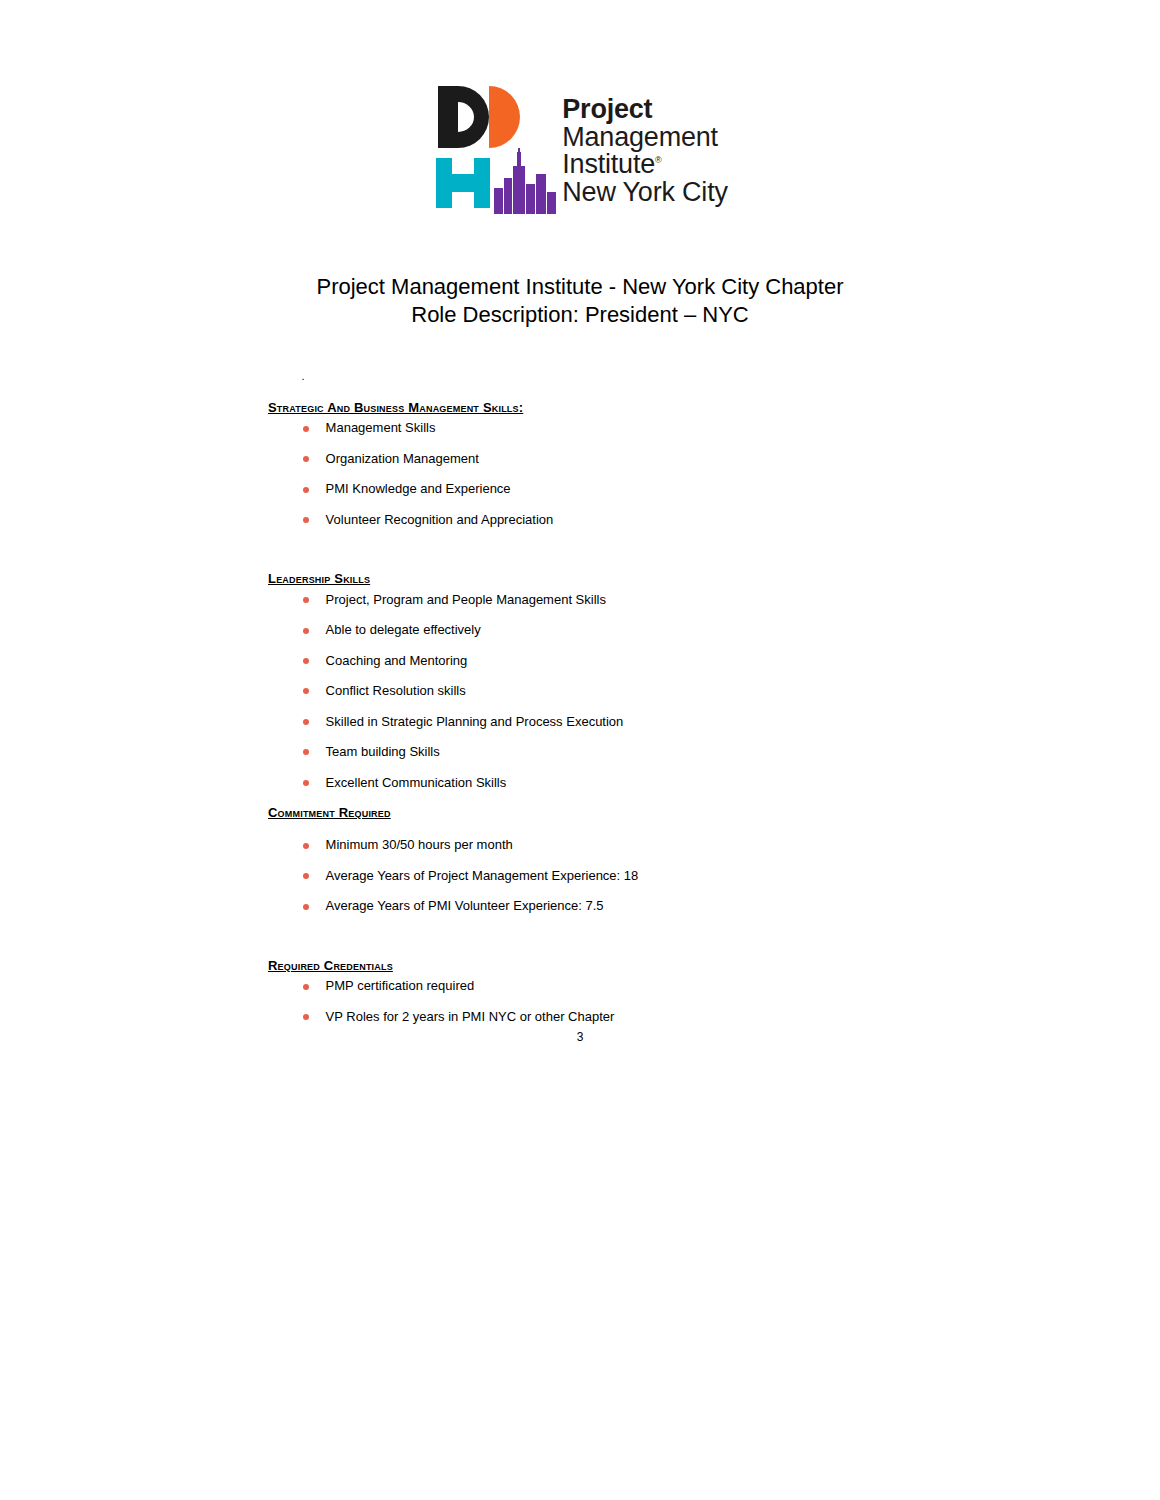| | Project Management Institute ® New York City |
Project Management Institute - New York City Chapter
Role Description: President – NYC
.
Strategic And Business Management Skills:
Management Skills
Organization Management
PMI Knowledge and Experience
Volunteer Recognition and Appreciation
Leadership Skills
Project, Program and People Management Skills
Able to delegate effectively
Coaching and Mentoring
Conflict Resolution skills
Skilled in Strategic Planning and Process Execution
Team building Skills
Excellent Communication Skills
Commitment Required
Minimum 30/50 hours per month
Average Years of Project Management Experience: 18
Average Years of PMI Volunteer Experience: 7.5
Required Credentials
PMP certification required
VP Roles for 2 years in PMI NYC or other Chapter
3